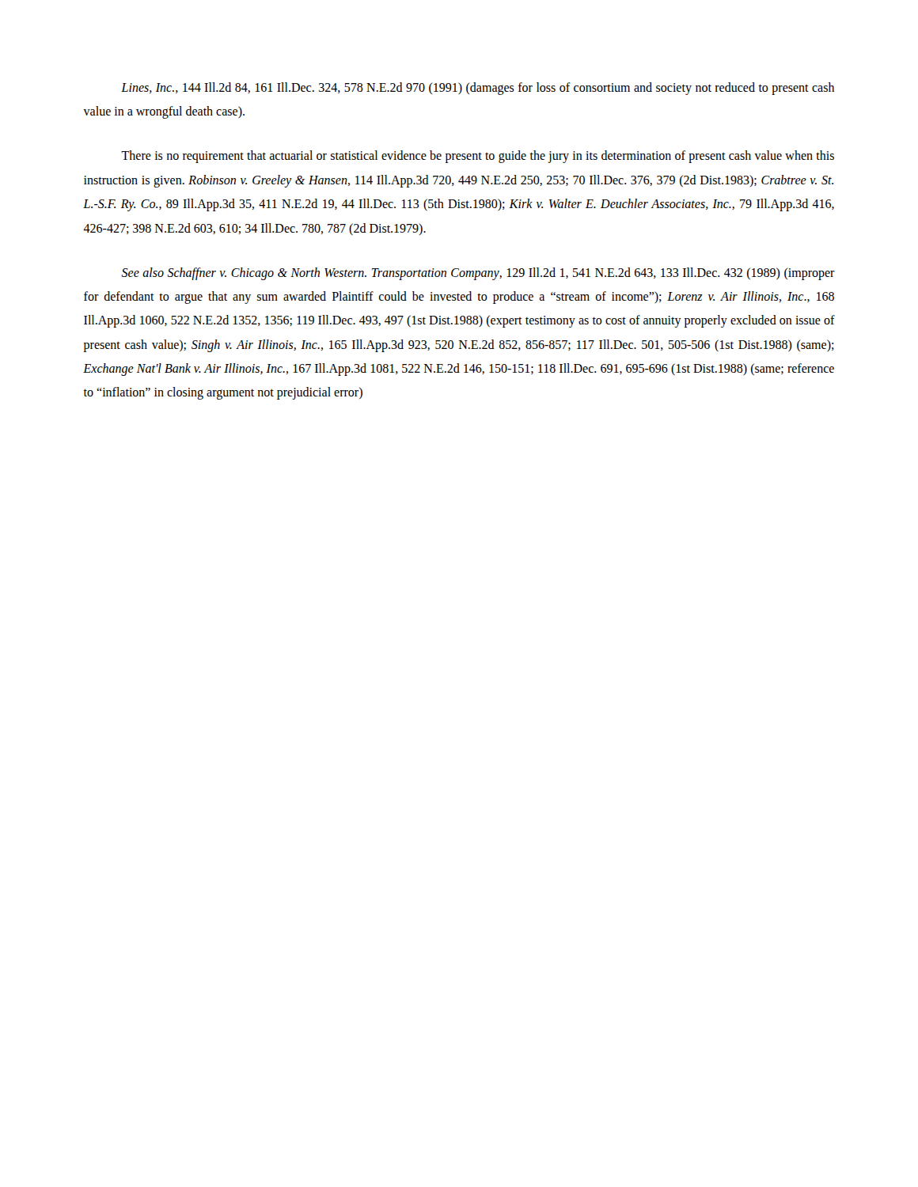Lines, Inc., 144 Ill.2d 84, 161 Ill.Dec. 324, 578 N.E.2d 970 (1991) (damages for loss of consortium and society not reduced to present cash value in a wrongful death case).
There is no requirement that actuarial or statistical evidence be present to guide the jury in its determination of present cash value when this instruction is given. Robinson v. Greeley & Hansen, 114 Ill.App.3d 720, 449 N.E.2d 250, 253; 70 Ill.Dec. 376, 379 (2d Dist.1983); Crabtree v. St. L.-S.F. Ry. Co., 89 Ill.App.3d 35, 411 N.E.2d 19, 44 Ill.Dec. 113 (5th Dist.1980); Kirk v. Walter E. Deuchler Associates, Inc., 79 Ill.App.3d 416, 426-427; 398 N.E.2d 603, 610; 34 Ill.Dec. 780, 787 (2d Dist.1979).
See also Schaffner v. Chicago & North Western. Transportation Company, 129 Ill.2d 1, 541 N.E.2d 643, 133 Ill.Dec. 432 (1989) (improper for defendant to argue that any sum awarded Plaintiff could be invested to produce a “stream of income”); Lorenz v. Air Illinois, Inc., 168 Ill.App.3d 1060, 522 N.E.2d 1352, 1356; 119 Ill.Dec. 493, 497 (1st Dist.1988) (expert testimony as to cost of annuity properly excluded on issue of present cash value); Singh v. Air Illinois, Inc., 165 Ill.App.3d 923, 520 N.E.2d 852, 856-857; 117 Ill.Dec. 501, 505-506 (1st Dist.1988) (same); Exchange Nat'l Bank v. Air Illinois, Inc., 167 Ill.App.3d 1081, 522 N.E.2d 146, 150-151; 118 Ill.Dec. 691, 695-696 (1st Dist.1988) (same; reference to “inflation” in closing argument not prejudicial error)